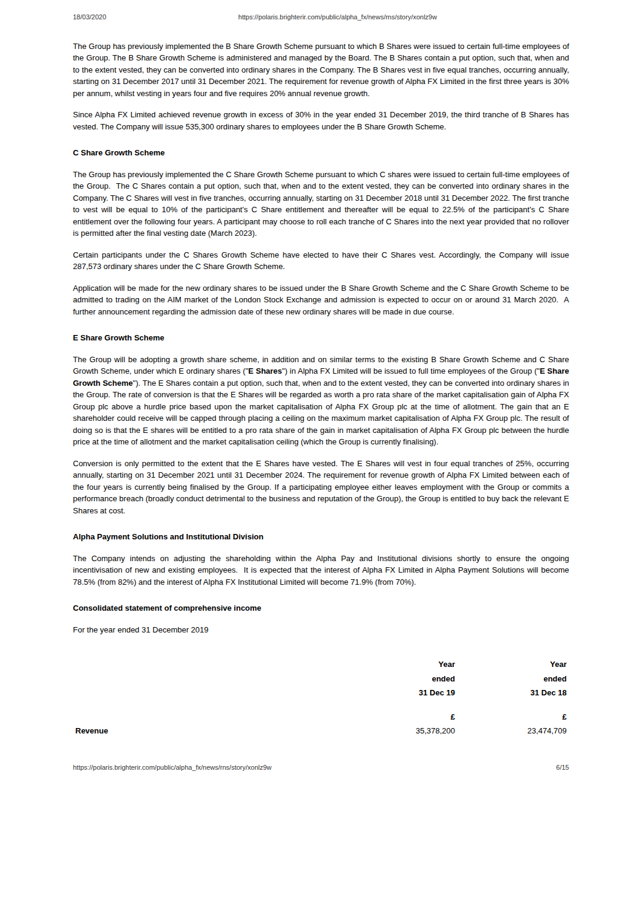18/03/2020
https://polaris.brighterir.com/public/alpha_fx/news/rns/story/xonlz9w
The Group has previously implemented the B Share Growth Scheme pursuant to which B Shares were issued to certain full-time employees of the Group. The B Share Growth Scheme is administered and managed by the Board. The B Shares contain a put option, such that, when and to the extent vested, they can be converted into ordinary shares in the Company. The B Shares vest in five equal tranches, occurring annually, starting on 31 December 2017 until 31 December 2021. The requirement for revenue growth of Alpha FX Limited in the first three years is 30% per annum, whilst vesting in years four and five requires 20% annual revenue growth.
Since Alpha FX Limited achieved revenue growth in excess of 30% in the year ended 31 December 2019, the third tranche of B Shares has vested. The Company will issue 535,300 ordinary shares to employees under the B Share Growth Scheme.
C Share Growth Scheme
The Group has previously implemented the C Share Growth Scheme pursuant to which C shares were issued to certain full-time employees of the Group. The C Shares contain a put option, such that, when and to the extent vested, they can be converted into ordinary shares in the Company. The C Shares will vest in five tranches, occurring annually, starting on 31 December 2018 until 31 December 2022. The first tranche to vest will be equal to 10% of the participant's C Share entitlement and thereafter will be equal to 22.5% of the participant's C Share entitlement over the following four years. A participant may choose to roll each tranche of C Shares into the next year provided that no rollover is permitted after the final vesting date (March 2023).
Certain participants under the C Shares Growth Scheme have elected to have their C Shares vest. Accordingly, the Company will issue 287,573 ordinary shares under the C Share Growth Scheme.
Application will be made for the new ordinary shares to be issued under the B Share Growth Scheme and the C Share Growth Scheme to be admitted to trading on the AIM market of the London Stock Exchange and admission is expected to occur on or around 31 March 2020. A further announcement regarding the admission date of these new ordinary shares will be made in due course.
E Share Growth Scheme
The Group will be adopting a growth share scheme, in addition and on similar terms to the existing B Share Growth Scheme and C Share Growth Scheme, under which E ordinary shares ("E Shares") in Alpha FX Limited will be issued to full time employees of the Group ("E Share Growth Scheme"). The E Shares contain a put option, such that, when and to the extent vested, they can be converted into ordinary shares in the Group. The rate of conversion is that the E Shares will be regarded as worth a pro rata share of the market capitalisation gain of Alpha FX Group plc above a hurdle price based upon the market capitalisation of Alpha FX Group plc at the time of allotment. The gain that an E shareholder could receive will be capped through placing a ceiling on the maximum market capitalisation of Alpha FX Group plc. The result of doing so is that the E shares will be entitled to a pro rata share of the gain in market capitalisation of Alpha FX Group plc between the hurdle price at the time of allotment and the market capitalisation ceiling (which the Group is currently finalising).
Conversion is only permitted to the extent that the E Shares have vested. The E Shares will vest in four equal tranches of 25%, occurring annually, starting on 31 December 2021 until 31 December 2024. The requirement for revenue growth of Alpha FX Limited between each of the four years is currently being finalised by the Group. If a participating employee either leaves employment with the Group or commits a performance breach (broadly conduct detrimental to the business and reputation of the Group), the Group is entitled to buy back the relevant E Shares at cost.
Alpha Payment Solutions and Institutional Division
The Company intends on adjusting the shareholding within the Alpha Pay and Institutional divisions shortly to ensure the ongoing incentivisation of new and existing employees. It is expected that the interest of Alpha FX Limited in Alpha Payment Solutions will become 78.5% (from 82%) and the interest of Alpha FX Institutional Limited will become 71.9% (from 70%).
Consolidated statement of comprehensive income
For the year ended 31 December 2019
| | Year | Year |
| | ended | ended |
| | 31 Dec 19 | 31 Dec 18 |
| | £ | £ |
| Revenue | 35,378,200 | 23,474,709 |
https://polaris.brighterir.com/public/alpha_fx/news/rns/story/xonlz9w
6/15